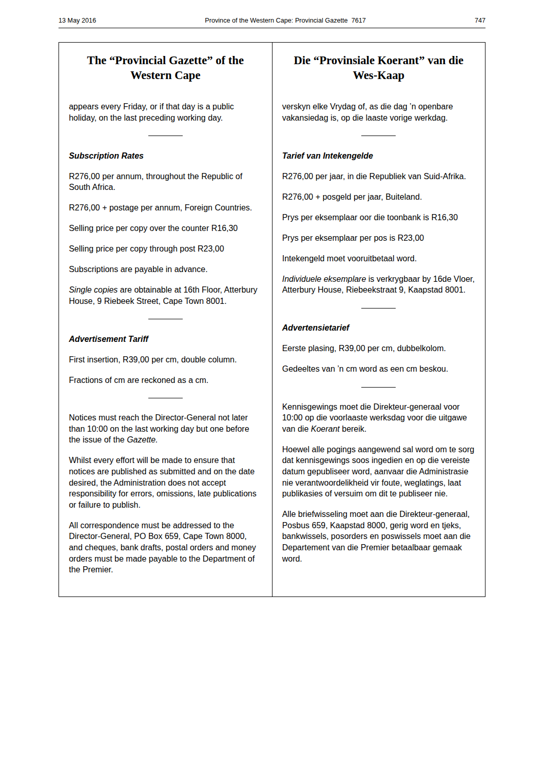13 May 2016 Province of the Western Cape: Provincial Gazette 7617 747
| The “Provincial Gazette” of the Western Cape appears every Friday, or if that day is a public holiday, on the last preceding working day. Subscription Rates R276,00 per annum, throughout the Republic of South Africa. R276,00 + postage per annum, Foreign Countries. Selling price per copy over the counter R16,30 Selling price per copy through post R23,00 Subscriptions are payable in advance. Single copies are obtainable at 16th Floor, Atterbury House, 9 Riebeek Street, Cape Town 8001. Advertisement Tariff First insertion, R39,00 per cm, double column. Fractions of cm are reckoned as a cm. Notices must reach the Director-General not later than 10:00 on the last working day but one before the issue of the Gazette. Whilst every effort will be made to ensure that notices are published as submitted and on the date desired, the Administration does not accept responsibility for errors, omissions, late publications or failure to publish. All correspondence must be addressed to the Director-General, PO Box 659, Cape Town 8000, and cheques, bank drafts, postal orders and money orders must be made payable to the Department of the Premier. | Die “Provinsiale Koerant” van die Wes-Kaap verskyn elke Vrydag of, as die dag ’n openbare vakansiedag is, op die laaste vorige werkdag. Tarief van Intekengelde R276,00 per jaar, in die Republiek van Suid-Afrika. R276,00 + posgeld per jaar, Buiteland. Prys per eksemplaar oor die toonbank is R16,30 Prys per eksemplaar per pos is R23,00 Intekengeld moet vooruitbetaal word. Individuele eksemplare is verkrygbaar by 16de Vloer, Atterbury House, Riebeekstraat 9, Kaapstad 8001. Advertensietarief Eerste plasing, R39,00 per cm, dubbelkolom. Gedeeltes van ’n cm word as een cm beskou. Kennisgewings moet die Direkteur-generaal voor 10:00 op die voorlaaste werksdag voor die uitgawe van die Koerant bereik. Hoewel alle pogings aangewend sal word om te sorg dat kennisgewings soos ingedien en op die vereiste datum gepubliseer word, aanvaar die Administrasie nie verantwoordelikheid vir foute, weglatings, laat publikasies of versuim om dit te publiseer nie. Alle briefwisseling moet aan die Direkteur-generaal, Posbus 659, Kaapstad 8000, gerig word en tjeks, bankwissels, posorders en poswissels moet aan die Departement van die Premier betaalbaar gemaak word. |